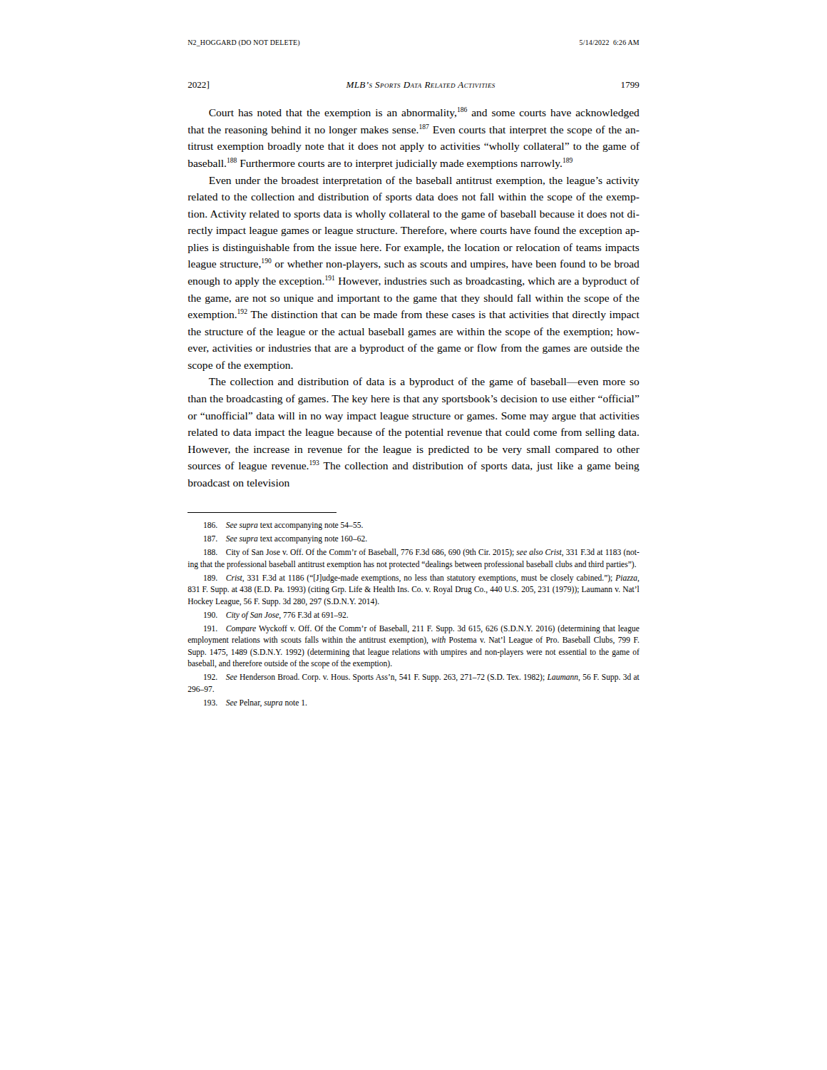N2_HOGGARD (DO NOT DELETE) 5/14/2022 6:26 AM
2022] MLB’s Sports Data Related Activities 1799
Court has noted that the exemption is an abnormality,186 and some courts have acknowledged that the reasoning behind it no longer makes sense.187 Even courts that interpret the scope of the antitrust exemption broadly note that it does not apply to activities “wholly collateral” to the game of baseball.188 Furthermore courts are to interpret judicially made exemptions narrowly.189
Even under the broadest interpretation of the baseball antitrust exemption, the league’s activity related to the collection and distribution of sports data does not fall within the scope of the exemption. Activity related to sports data is wholly collateral to the game of baseball because it does not directly impact league games or league structure. Therefore, where courts have found the exception applies is distinguishable from the issue here. For example, the location or relocation of teams impacts league structure,190 or whether non-players, such as scouts and umpires, have been found to be broad enough to apply the exception.191 However, industries such as broadcasting, which are a byproduct of the game, are not so unique and important to the game that they should fall within the scope of the exemption.192 The distinction that can be made from these cases is that activities that directly impact the structure of the league or the actual baseball games are within the scope of the exemption; however, activities or industries that are a byproduct of the game or flow from the games are outside the scope of the exemption.
The collection and distribution of data is a byproduct of the game of baseball—even more so than the broadcasting of games. The key here is that any sportsbook’s decision to use either “official” or “unofficial” data will in no way impact league structure or games. Some may argue that activities related to data impact the league because of the potential revenue that could come from selling data. However, the increase in revenue for the league is predicted to be very small compared to other sources of league revenue.193 The collection and distribution of sports data, just like a game being broadcast on television
186. See supra text accompanying note 54–55.
187. See supra text accompanying note 160–62.
188. City of San Jose v. Off. Of the Comm’r of Baseball, 776 F.3d 686, 690 (9th Cir. 2015); see also Crist, 331 F.3d at 1183 (noting that the professional baseball antitrust exemption has not protected “dealings between professional baseball clubs and third parties”).
189. Crist, 331 F.3d at 1186 (“[J]udge-made exemptions, no less than statutory exemptions, must be closely cabined.”); Piazza, 831 F. Supp. at 438 (E.D. Pa. 1993) (citing Grp. Life & Health Ins. Co. v. Royal Drug Co., 440 U.S. 205, 231 (1979)); Laumann v. Nat’l Hockey League, 56 F. Supp. 3d 280, 297 (S.D.N.Y. 2014).
190. City of San Jose, 776 F.3d at 691–92.
191. Compare Wyckoff v. Off. Of the Comm’r of Baseball, 211 F. Supp. 3d 615, 626 (S.D.N.Y. 2016) (determining that league employment relations with scouts falls within the antitrust exemption), with Postema v. Nat’l League of Pro. Baseball Clubs, 799 F. Supp. 1475, 1489 (S.D.N.Y. 1992) (determining that league relations with umpires and non-players were not essential to the game of baseball, and therefore outside of the scope of the exemption).
192. See Henderson Broad. Corp. v. Hous. Sports Ass’n, 541 F. Supp. 263, 271–72 (S.D. Tex. 1982); Laumann, 56 F. Supp. 3d at 296–97.
193. See Pelnar, supra note 1.